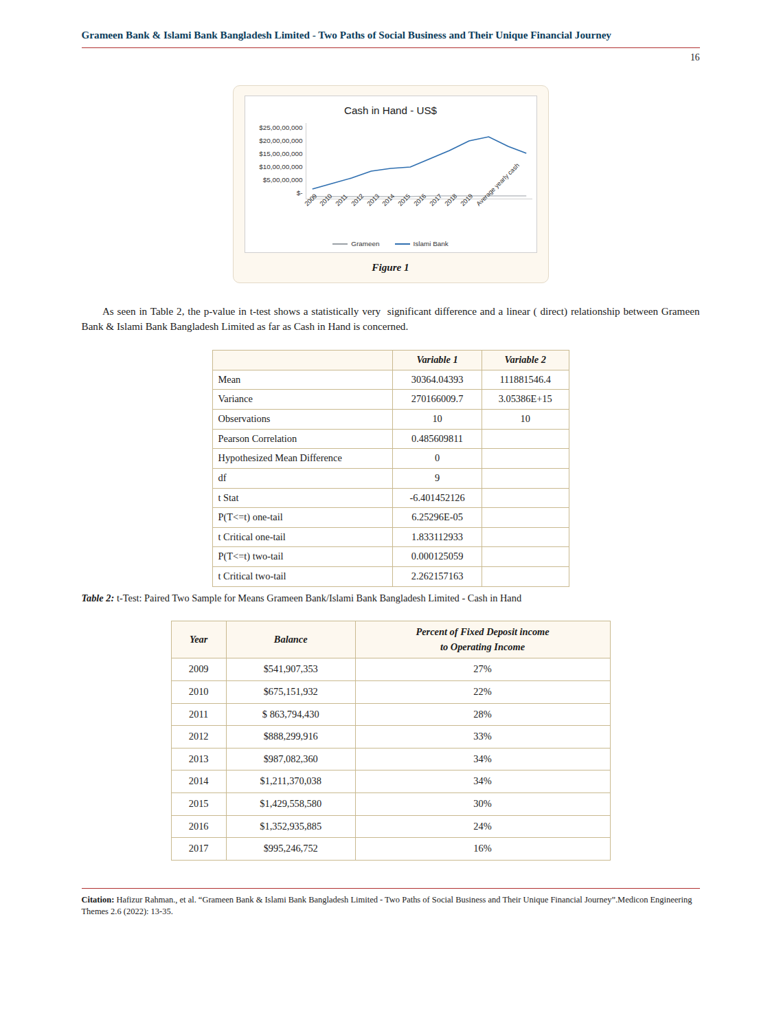Grameen Bank & Islami Bank Bangladesh Limited - Two Paths of Social Business and Their Unique Financial Journey
16
Cash in Hand - US$
$25,00,00,000
$20,00,00,000
$15,00,00,000
$10,00,00,000
$5,00,00,000
$-
2009 2010 2011 2012 2013 2014 2015 2016 2017 2018 2019 Average yearly cash
Grameen Islami Bank
Figure 1
As seen in Table 2, the p-value in t-test shows a statistically very significant difference and a linear ( direct) relationship between Grameen Bank & Islami Bank Bangladesh Limited as far as Cash in Hand is concerned.
| | Variable 1 | Variable 2 |
| --- | --- | --- |
| Mean | 30364.04393 | 111881546.4 |
| Variance | 270166009.7 | 3.05386E+15 |
| Observations | 10 | 10 |
| Pearson Correlation | 0.485609811 | |
| Hypothesized Mean Difference | 0 | |
| df | 9 | |
| t Stat | -6.401452126 | |
| P(T<=t) one-tail | 6.25296E-05 | |
| t Critical one-tail | 1.833112933 | |
| P(T<=t) two-tail | 0.000125059 | |
| t Critical two-tail | 2.262157163 | |
Table 2: t-Test: Paired Two Sample for Means Grameen Bank/Islami Bank Bangladesh Limited - Cash in Hand
| Year | Balance | Percent of Fixed Deposit income to Operating Income |
| --- | --- | --- |
| 2009 | $541,907,353 | 27% |
| 2010 | $675,151,932 | 22% |
| 2011 | $ 863,794,430 | 28% |
| 2012 | $888,299,916 | 33% |
| 2013 | $987,082,360 | 34% |
| 2014 | $1,211,370,038 | 34% |
| 2015 | $1,429,558,580 | 30% |
| 2016 | $1,352,935,885 | 24% |
| 2017 | $995,246,752 | 16% |
Citation: Hafizur Rahman., et al. “Grameen Bank & Islami Bank Bangladesh Limited - Two Paths of Social Business and Their Unique Financial Journey”.Medicon Engineering Themes 2.6 (2022): 13-35.